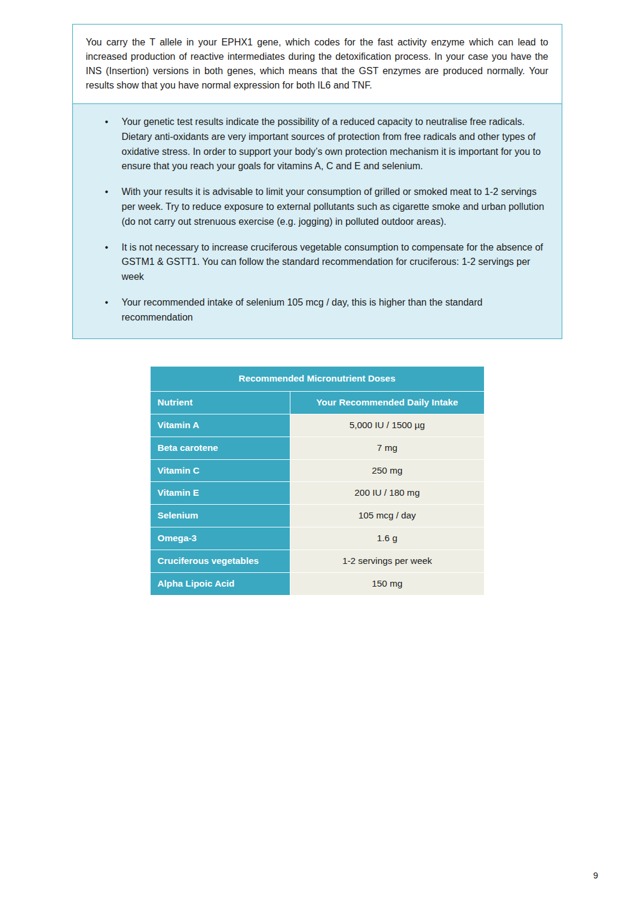You carry the T allele in your EPHX1 gene, which codes for the fast activity enzyme which can lead to increased production of reactive intermediates during the detoxification process. In your case you have the INS (Insertion) versions in both genes, which means that the GST enzymes are produced normally. Your results show that you have normal expression for both IL6 and TNF.
Your genetic test results indicate the possibility of a reduced capacity to neutralise free radicals. Dietary anti-oxidants are very important sources of protection from free radicals and other types of oxidative stress. In order to support your body’s own protection mechanism it is important for you to ensure that you reach your goals for vitamins A, C and E and selenium.
With your results it is advisable to limit your consumption of grilled or smoked meat to 1-2 servings per week. Try to reduce exposure to external pollutants such as cigarette smoke and urban pollution (do not carry out strenuous exercise (e.g. jogging) in polluted outdoor areas).
It is not necessary to increase cruciferous vegetable consumption to compensate for the absence of GSTM1 & GSTT1. You can follow the standard recommendation for cruciferous: 1-2 servings per week
Your recommended intake of selenium 105 mcg / day, this is higher than the standard recommendation
| Recommended Micronutrient Doses |
| --- |
| Nutrient | Your Recommended Daily Intake |
| Vitamin A | 5,000 IU / 1500 µg |
| Beta carotene | 7 mg |
| Vitamin C | 250 mg |
| Vitamin E | 200 IU / 180 mg |
| Selenium | 105 mcg / day |
| Omega-3 | 1.6 g |
| Cruciferous vegetables | 1-2 servings per week |
| Alpha Lipoic Acid | 150 mg |
9